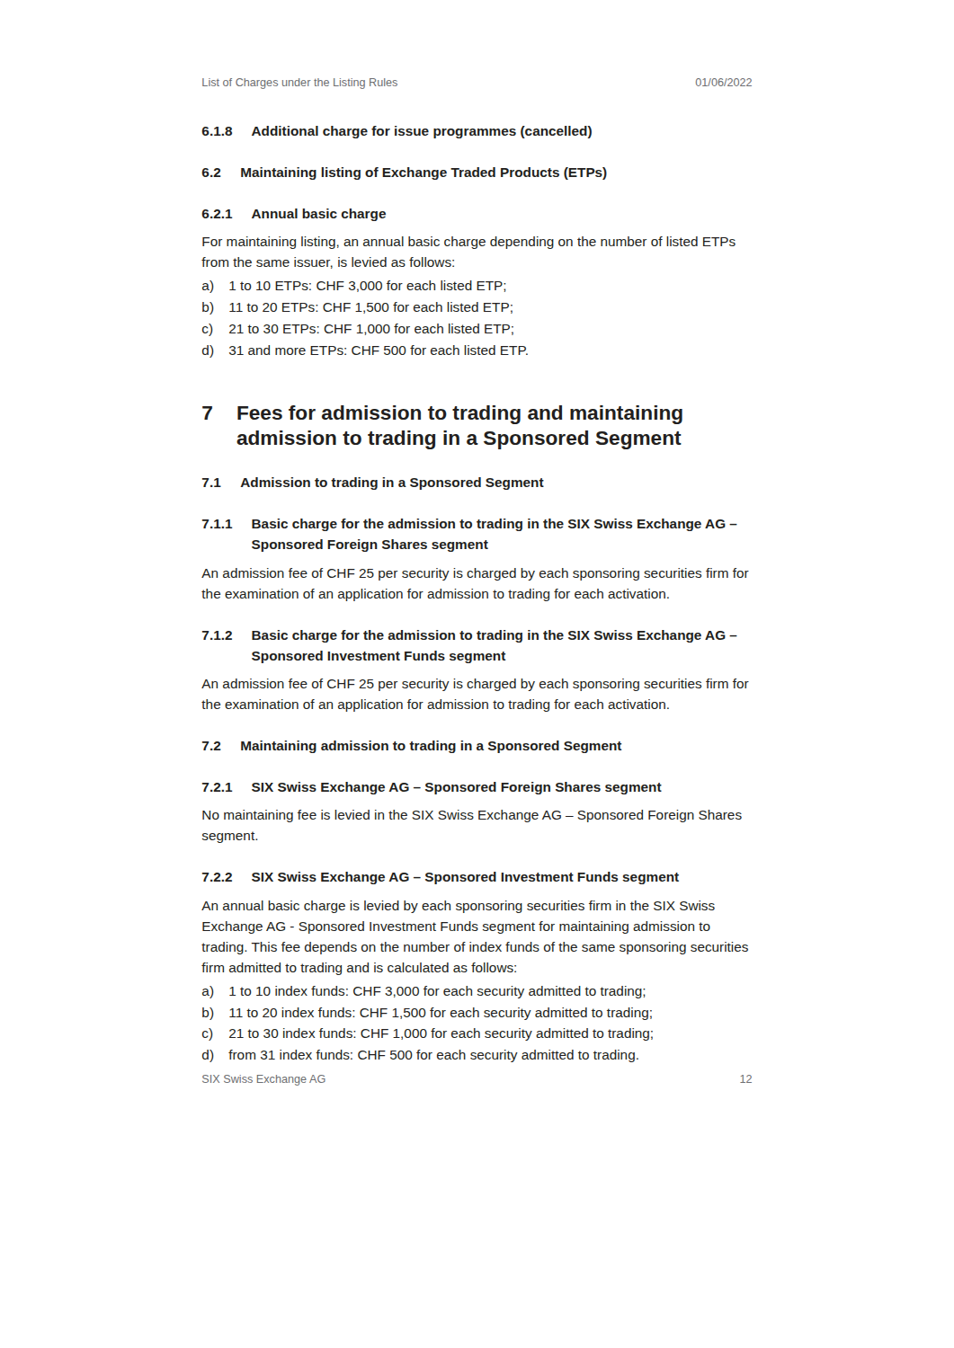List of Charges under the Listing Rules 01/06/2022
6.1.8 Additional charge for issue programmes (cancelled)
6.2 Maintaining listing of Exchange Traded Products (ETPs)
6.2.1 Annual basic charge
For maintaining listing, an annual basic charge depending on the number of listed ETPs from the same issuer, is levied as follows:
a) 1 to 10 ETPs: CHF 3,000 for each listed ETP;
b) 11 to 20 ETPs: CHF 1,500 for each listed ETP;
c) 21 to 30 ETPs: CHF 1,000 for each listed ETP;
d) 31 and more ETPs: CHF 500 for each listed ETP.
7 Fees for admission to trading and maintaining admission to trading in a Sponsored Segment
7.1 Admission to trading in a Sponsored Segment
7.1.1 Basic charge for the admission to trading in the SIX Swiss Exchange AG – Sponsored Foreign Shares segment
An admission fee of CHF 25 per security is charged by each sponsoring securities firm for the examination of an application for admission to trading for each activation.
7.1.2 Basic charge for the admission to trading in the SIX Swiss Exchange AG – Sponsored Investment Funds segment
An admission fee of CHF 25 per security is charged by each sponsoring securities firm for the examination of an application for admission to trading for each activation.
7.2 Maintaining admission to trading in a Sponsored Segment
7.2.1 SIX Swiss Exchange AG – Sponsored Foreign Shares segment
No maintaining fee is levied in the SIX Swiss Exchange AG – Sponsored Foreign Shares segment.
7.2.2 SIX Swiss Exchange AG – Sponsored Investment Funds segment
An annual basic charge is levied by each sponsoring securities firm in the SIX Swiss Exchange AG - Sponsored Investment Funds segment for maintaining admission to trading. This fee depends on the number of index funds of the same sponsoring securities firm admitted to trading and is calculated as follows:
a) 1 to 10 index funds: CHF 3,000 for each security admitted to trading;
b) 11 to 20 index funds: CHF 1,500 for each security admitted to trading;
c) 21 to 30 index funds: CHF 1,000 for each security admitted to trading;
d) from 31 index funds: CHF 500 for each security admitted to trading.
SIX Swiss Exchange AG 12